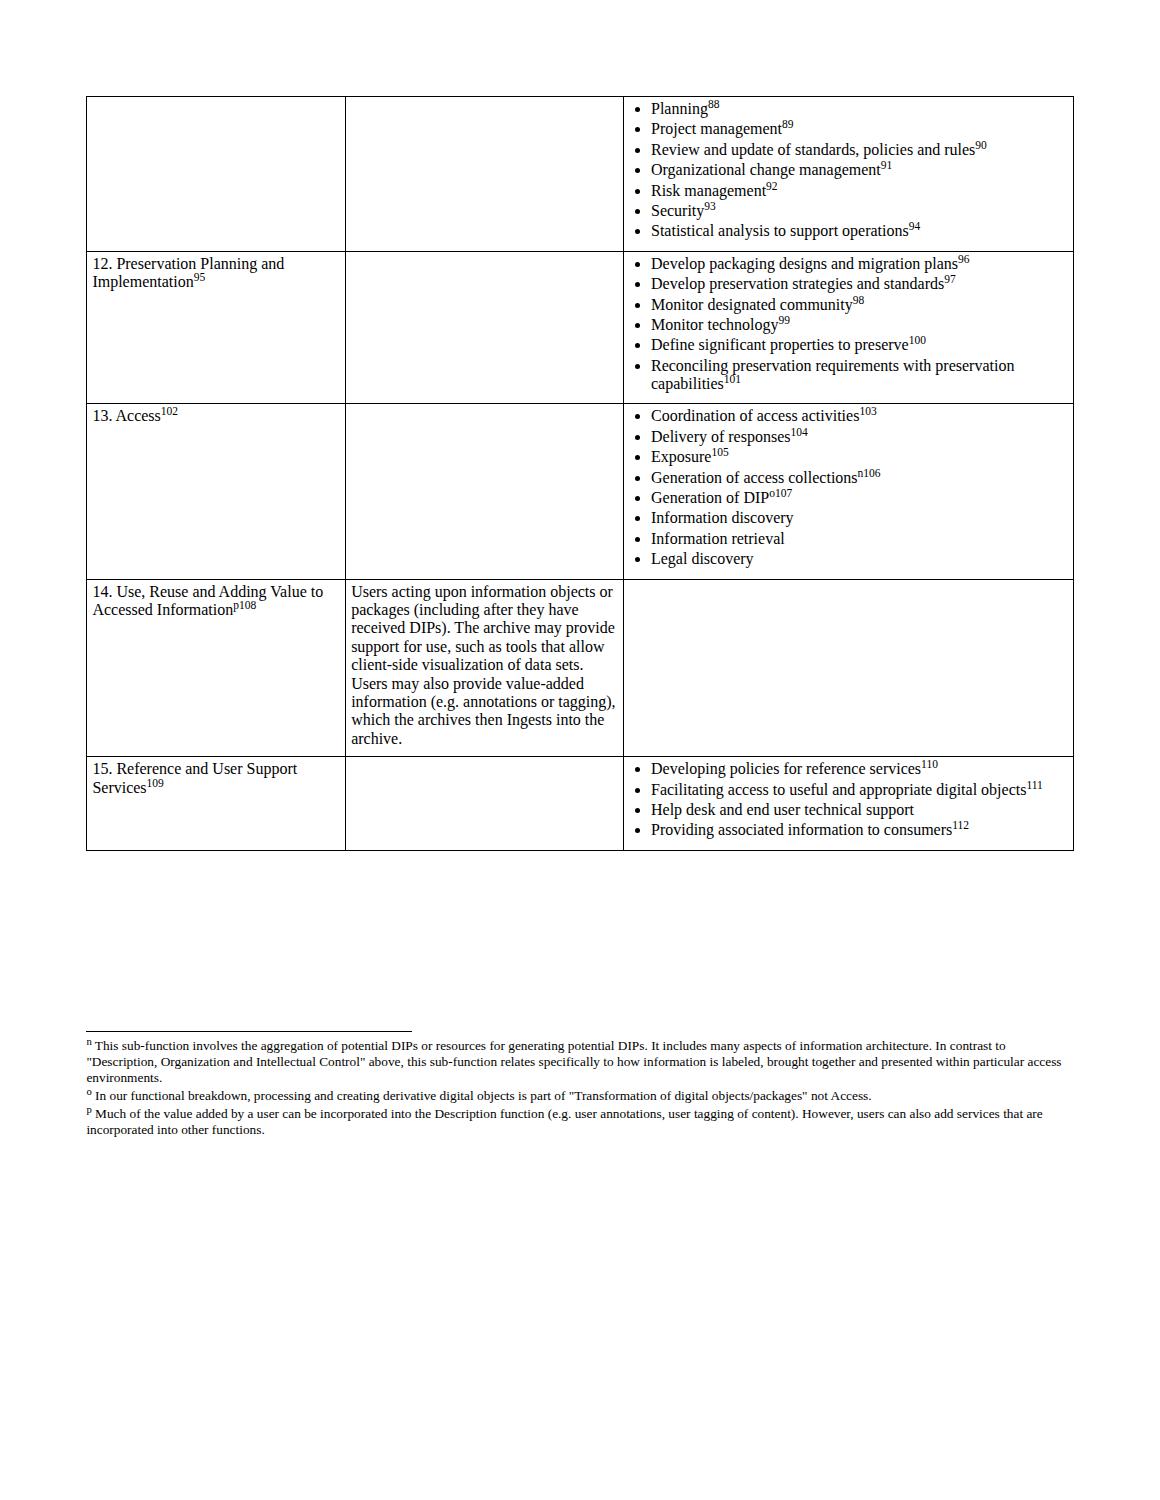| | | Planning 88 Project management 89 Review and update of standards, policies and rules 90 Organizational change management 91 Risk management 92 Security 93 Statistical analysis to support operations 94 |
| 12. Preservation Planning and Implementation 95 | | Develop packaging designs and migration plans 96 Develop preservation strategies and standards 97 Monitor designated community 98 Monitor technology 99 Define significant properties to preserve 100 Reconciling preservation requirements with preservation capabilities 101 |
| 13. Access 102 | | Coordination of access activities 103 Delivery of responses 104 Exposure 105 Generation of access collections n106 Generation of DIP o107 Information discovery Information retrieval Legal discovery |
| 14. Use, Reuse and Adding Value to Accessed Information p108 | Users acting upon information objects or packages (including after they have received DIPs). The archive may provide support for use, such as tools that allow client-side visualization of data sets. Users may also provide value-added information (e.g. annotations or tagging), which the archives then Ingests into the archive. | |
| 15. Reference and User Support Services 109 | | Developing policies for reference services 110 Facilitating access to useful and appropriate digital objects 111 Help desk and end user technical support Providing associated information to consumers 112 |
n This sub-function involves the aggregation of potential DIPs or resources for generating potential DIPs. It includes many aspects of information architecture. In contrast to "Description, Organization and Intellectual Control" above, this sub-function relates specifically to how information is labeled, brought together and presented within particular access environments.
o In our functional breakdown, processing and creating derivative digital objects is part of "Transformation of digital objects/packages" not Access.
p Much of the value added by a user can be incorporated into the Description function (e.g. user annotations, user tagging of content). However, users can also add services that are incorporated into other functions.